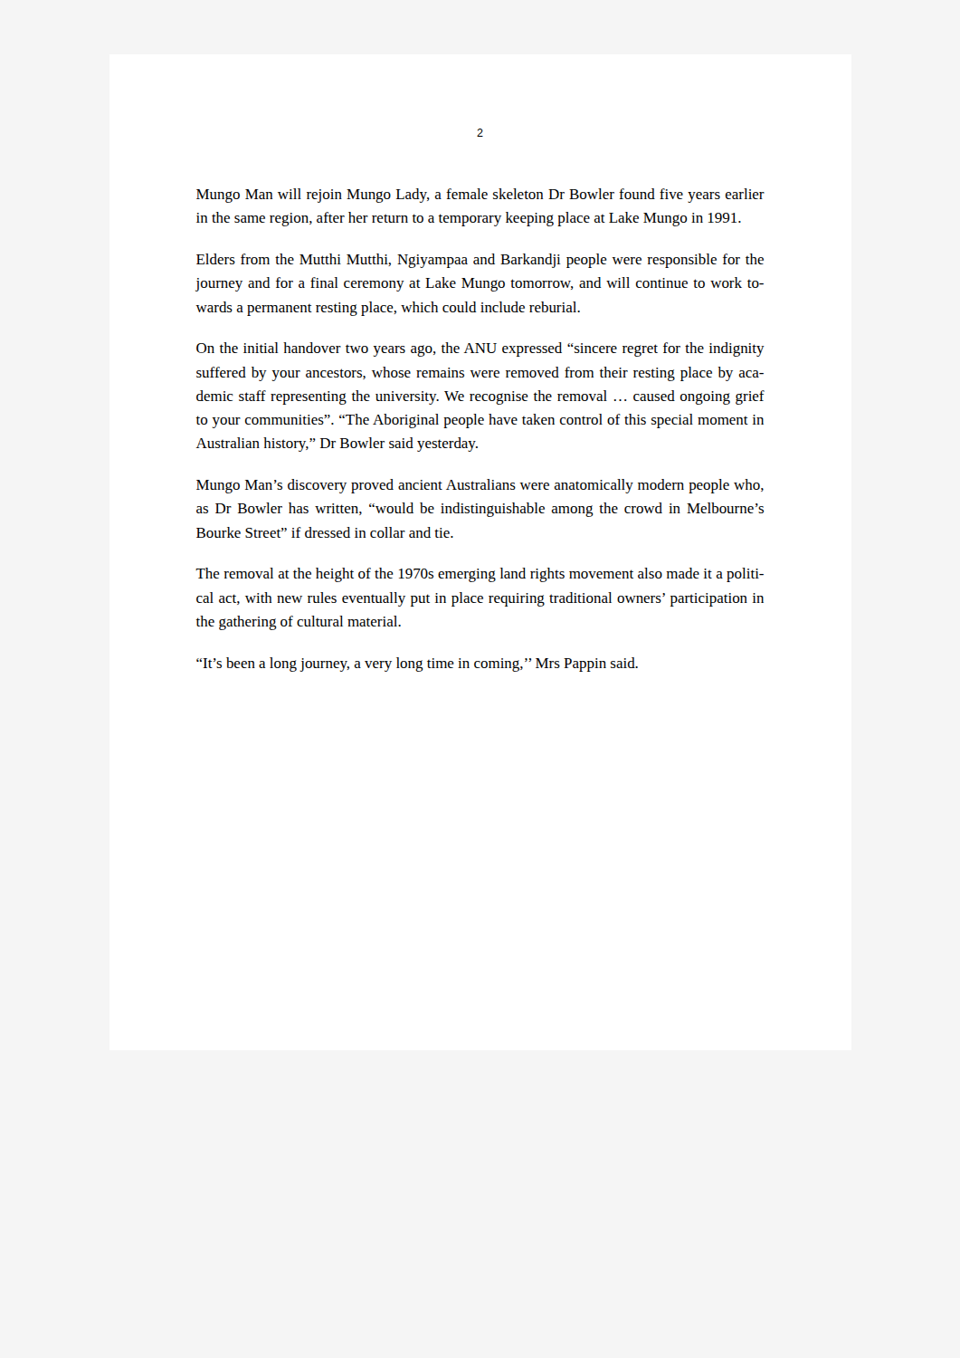2
Mungo Man will rejoin Mungo Lady, a female skeleton Dr Bowler found five years earlier in the same region, after her return to a temporary keeping place at Lake Mungo in 1991.
Elders from the Mutthi Mutthi, Ngiyampaa and Barkandji people were responsible for the journey and for a final ceremony at Lake Mungo tomorrow, and will continue to work towards a permanent resting place, which could include reburial.
On the initial handover two years ago, the ANU expressed “sincere regret for the indignity suffered by your ancestors, whose remains were removed from their resting place by academic staff representing the university. We recognise the removal … caused ongoing grief to your communities”. “The Aboriginal people have taken control of this special moment in Australian history,” Dr Bowler said yesterday.
Mungo Man’s discovery proved ancient Australians were anatomically modern people who, as Dr Bowler has written, “would be indistinguishable among the crowd in Melbourne’s Bourke Street” if dressed in collar and tie.
The removal at the height of the 1970s emerging land rights movement also made it a political act, with new rules eventually put in place requiring traditional owners’ participation in the gathering of cultural material.
“It’s been a long journey, a very long time in coming,’’ Mrs Pappin said.